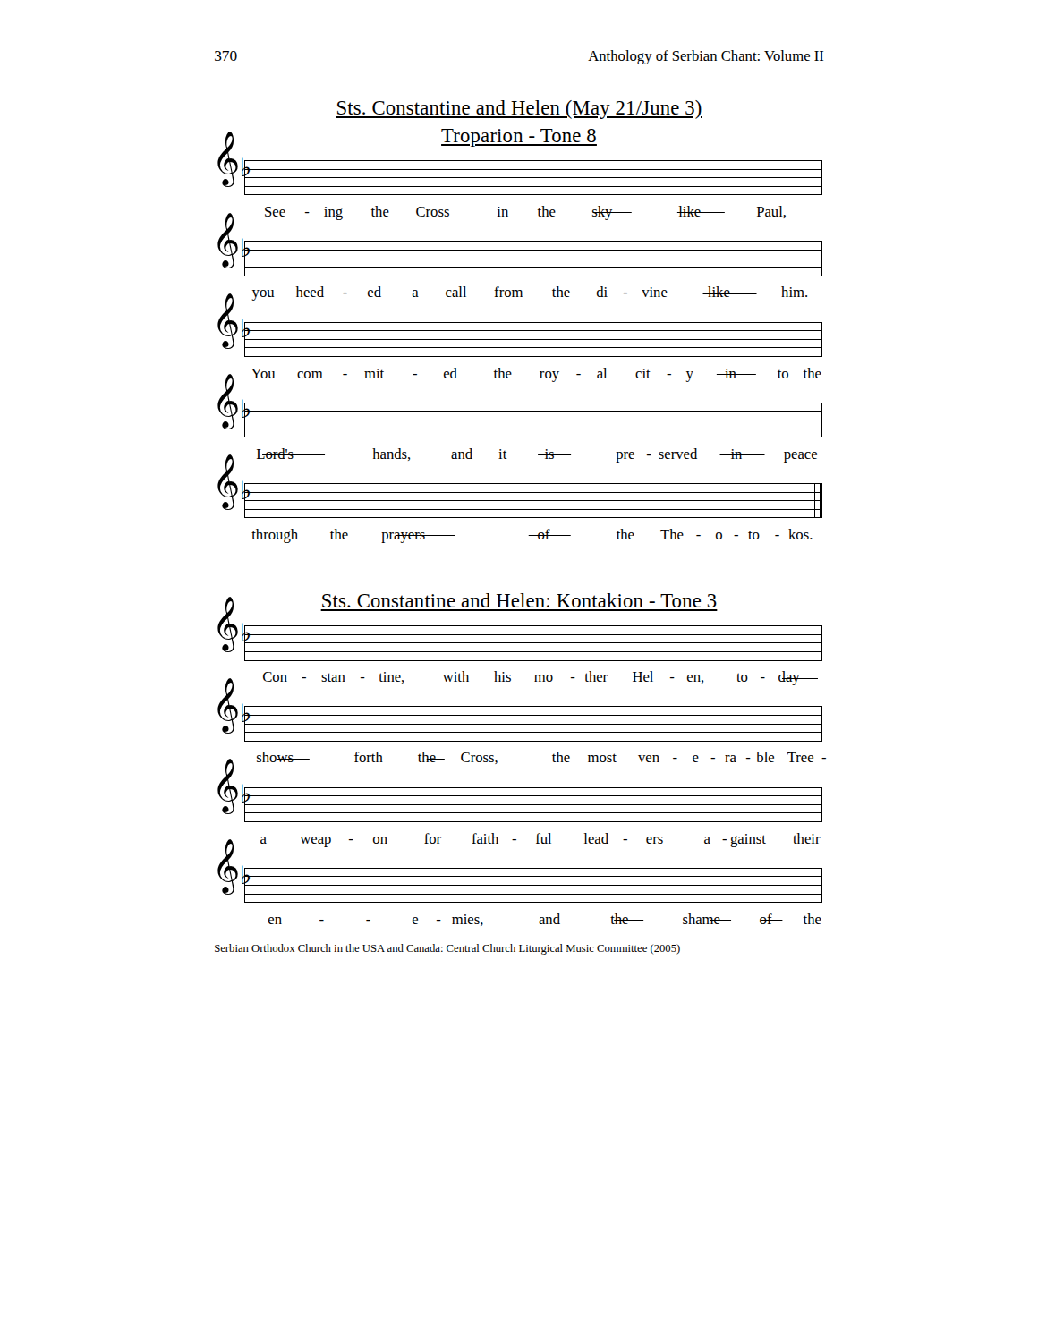370 Anthology of Serbian Chant: Volume II
Sts. Constantine and Helen (May 21/June 3)
Troparion - Tone 8
𝄞
♭
See - ing the Cross in the sky like Paul,
𝄞
♭
you heed - ed a call from the di - vine like him.
𝄞
♭
You com - mit - ed the roy - al cit - y in to the
𝄞
♭
Lord's hands, and it is pre - served in peace
𝄞
♭
through the prayers of the The - o - to - kos.
Sts. Constantine and Helen: Kontakion - Tone 3
𝄞
♭
Con - stan - tine, with his mo - ther Hel - en, to - day
𝄞
♭
shows forth the Cross, the most ven - e - ra - ble Tree -
𝄞
♭
a weap - on for faith - ful lead - ers a - gainst their
𝄞
♭
en - - e - mies, and the shame of the
Serbian Orthodox Church in the USA and Canada: Central Church Liturgical Music Committee (2005)